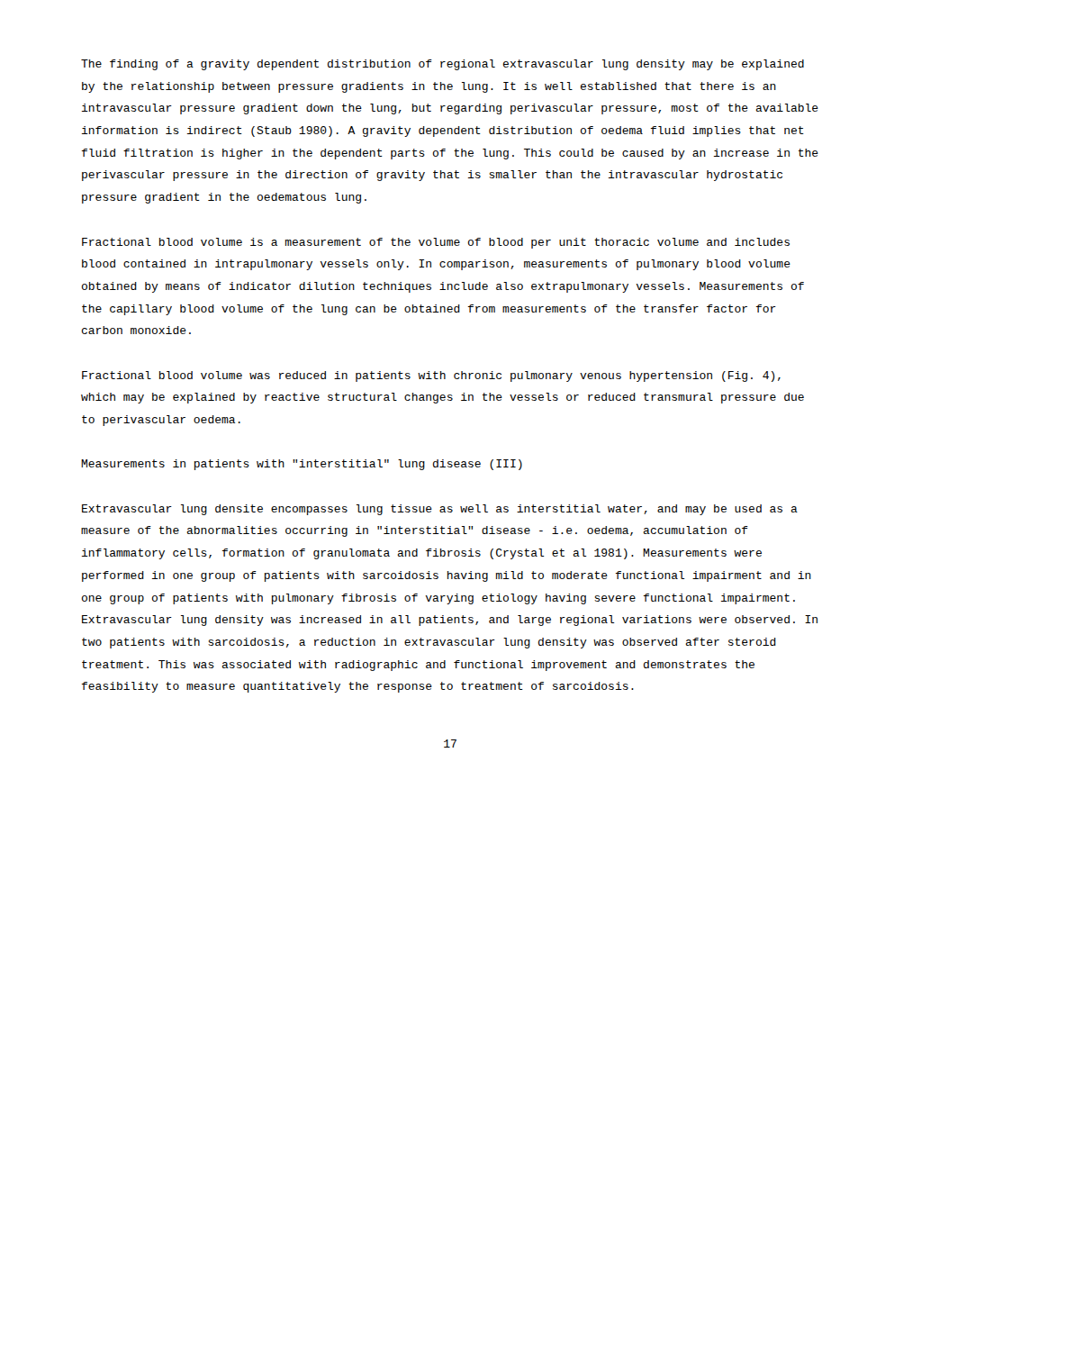The finding of a gravity dependent distribution of regional extravascular lung density may be explained by the relationship between pressure gradients in the lung. It is well established that there is an intravascular pressure gradient down the lung, but regarding perivascular pressure, most of the available information is indirect (Staub 1980). A gravity dependent distribution of oedema fluid implies that net fluid filtration is higher in the dependent parts of the lung. This could be caused by an increase in the perivascular pressure in the direction of gravity that is smaller than the intravascular hydrostatic pressure gradient in the oedematous lung.
Fractional blood volume is a measurement of the volume of blood per unit thoracic volume and includes blood contained in intrapulmonary vessels only. In comparison, measurements of pulmonary blood volume obtained by means of indicator dilution techniques include also extrapulmonary vessels. Measurements of the capillary blood volume of the lung can be obtained from measurements of the transfer factor for carbon monoxide.
Fractional blood volume was reduced in patients with chronic pulmonary venous hypertension (Fig. 4), which may be explained by reactive structural changes in the vessels or reduced transmural pressure due to perivascular oedema.
Measurements in patients with "interstitial" lung disease (III)
Extravascular lung densite encompasses lung tissue as well as interstitial water, and may be used as a measure of the abnormalities occurring in "interstitial" disease - i.e. oedema, accumulation of inflammatory cells, formation of granulomata and fibrosis (Crystal et al 1981). Measurements were performed in one group of patients with sarcoidosis having mild to moderate functional impairment and in one group of patients with pulmonary fibrosis of varying etiology having severe functional impairment. Extravascular lung density was increased in all patients, and large regional variations were observed. In two patients with sarcoidosis, a reduction in extravascular lung density was observed after steroid treatment. This was associated with radiographic and functional improvement and demonstrates the feasibility to measure quantitatively the response to treatment of sarcoidosis.
17